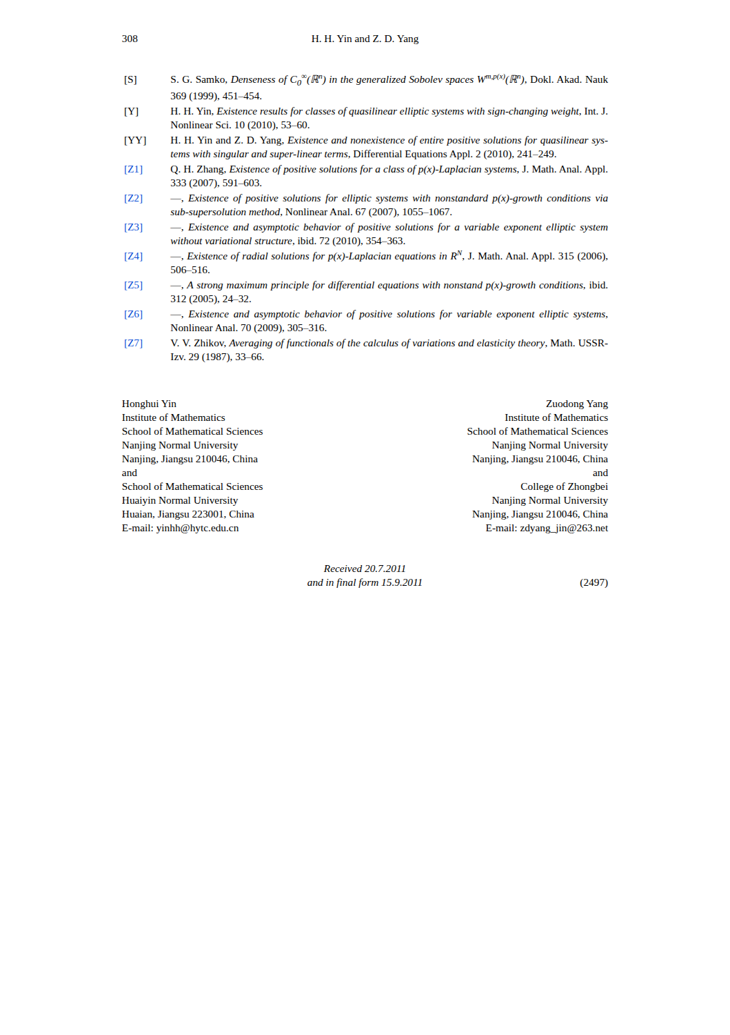308 H. H. Yin and Z. D. Yang
[S] S. G. Samko, Denseness of C0∞(ℝn) in the generalized Sobolev spaces Wm,p(x)(ℝn), Dokl. Akad. Nauk 369 (1999), 451–454.
[Y] H. H. Yin, Existence results for classes of quasilinear elliptic systems with sign-changing weight, Int. J. Nonlinear Sci. 10 (2010), 53–60.
[YY] H. H. Yin and Z. D. Yang, Existence and nonexistence of entire positive solutions for quasilinear systems with singular and super-linear terms, Differential Equations Appl. 2 (2010), 241–249.
[Z1] Q. H. Zhang, Existence of positive solutions for a class of p(x)-Laplacian systems, J. Math. Anal. Appl. 333 (2007), 591–603.
[Z2] —, Existence of positive solutions for elliptic systems with nonstandard p(x)-growth conditions via sub-supersolution method, Nonlinear Anal. 67 (2007), 1055–1067.
[Z3] —, Existence and asymptotic behavior of positive solutions for a variable exponent elliptic system without variational structure, ibid. 72 (2010), 354–363.
[Z4] —, Existence of radial solutions for p(x)-Laplacian equations in RN, J. Math. Anal. Appl. 315 (2006), 506–516.
[Z5] —, A strong maximum principle for differential equations with nonstand p(x)-growth conditions, ibid. 312 (2005), 24–32.
[Z6] —, Existence and asymptotic behavior of positive solutions for variable exponent elliptic systems, Nonlinear Anal. 70 (2009), 305–316.
[Z7] V. V. Zhikov, Averaging of functionals of the calculus of variations and elasticity theory, Math. USSR-Izv. 29 (1987), 33–66.
Honghui Yin Institute of Mathematics School of Mathematical Sciences Nanjing Normal University Nanjing, Jiangsu 210046, China and School of Mathematical Sciences Huaiyin Normal University Huaian, Jiangsu 223001, China E-mail: yinhh@hytc.edu.cn
Zuodong Yang Institute of Mathematics School of Mathematical Sciences Nanjing Normal University Nanjing, Jiangsu 210046, China and College of Zhongbei Nanjing Normal University Nanjing, Jiangsu 210046, China E-mail: zdyang_jin@263.net
Received 20.7.2011
and in final form 15.9.2011 (2497)